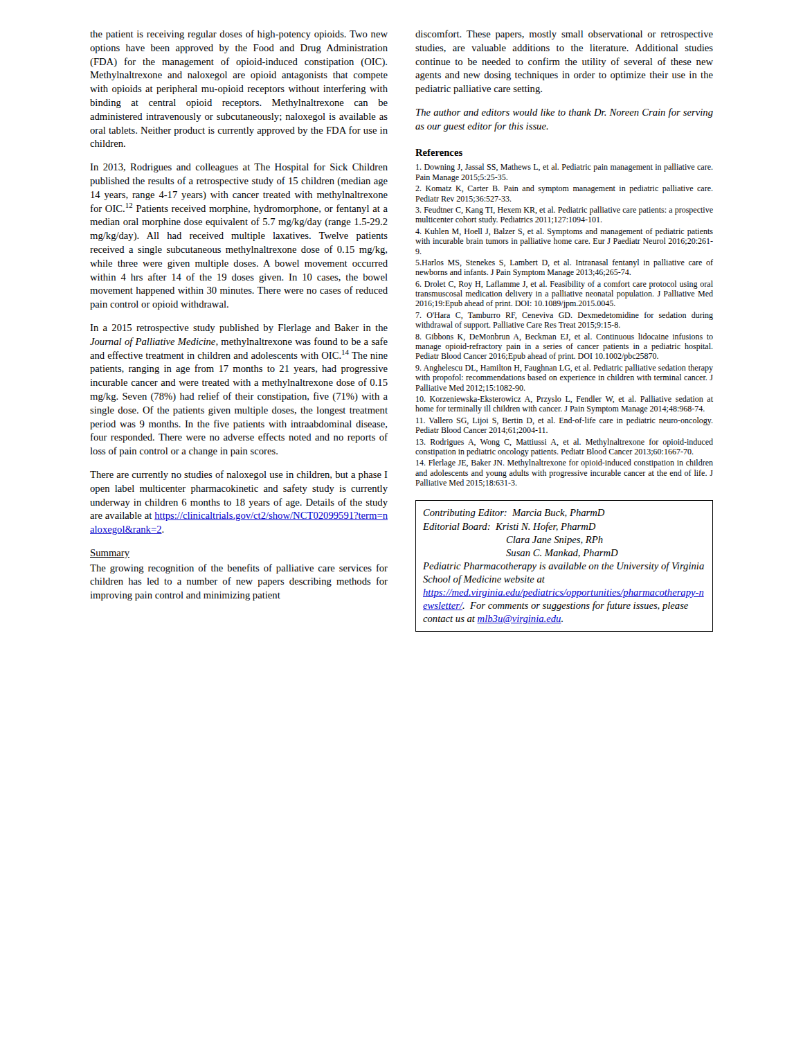the patient is receiving regular doses of high-potency opioids. Two new options have been approved by the Food and Drug Administration (FDA) for the management of opioid-induced constipation (OIC). Methylnaltrexone and naloxegol are opioid antagonists that compete with opioids at peripheral mu-opioid receptors without interfering with binding at central opioid receptors. Methylnaltrexone can be administered intravenously or subcutaneously; naloxegol is available as oral tablets. Neither product is currently approved by the FDA for use in children.
In 2013, Rodrigues and colleagues at The Hospital for Sick Children published the results of a retrospective study of 15 children (median age 14 years, range 4-17 years) with cancer treated with methylnaltrexone for OIC.12 Patients received morphine, hydromorphone, or fentanyl at a median oral morphine dose equivalent of 5.7 mg/kg/day (range 1.5-29.2 mg/kg/day). All had received multiple laxatives. Twelve patients received a single subcutaneous methylnaltrexone dose of 0.15 mg/kg, while three were given multiple doses. A bowel movement occurred within 4 hrs after 14 of the 19 doses given. In 10 cases, the bowel movement happened within 30 minutes. There were no cases of reduced pain control or opioid withdrawal.
In a 2015 retrospective study published by Flerlage and Baker in the Journal of Palliative Medicine, methylnaltrexone was found to be a safe and effective treatment in children and adolescents with OIC.14 The nine patients, ranging in age from 17 months to 21 years, had progressive incurable cancer and were treated with a methylnaltrexone dose of 0.15 mg/kg. Seven (78%) had relief of their constipation, five (71%) with a single dose. Of the patients given multiple doses, the longest treatment period was 9 months. In the five patients with intraabdominal disease, four responded. There were no adverse effects noted and no reports of loss of pain control or a change in pain scores.
There are currently no studies of naloxegol use in children, but a phase I open label multicenter pharmacokinetic and safety study is currently underway in children 6 months to 18 years of age. Details of the study are available at https://clinicaltrials.gov/ct2/show/NCT02099591?term=naloxegol&rank=2.
Summary
The growing recognition of the benefits of palliative care services for children has led to a number of new papers describing methods for improving pain control and minimizing patient
discomfort. These papers, mostly small observational or retrospective studies, are valuable additions to the literature. Additional studies continue to be needed to confirm the utility of several of these new agents and new dosing techniques in order to optimize their use in the pediatric palliative care setting.
The author and editors would like to thank Dr. Noreen Crain for serving as our guest editor for this issue.
References
1. Downing J, Jassal SS, Mathews L, et al. Pediatric pain management in palliative care. Pain Manage 2015;5:25-35.
2. Komatz K, Carter B. Pain and symptom management in pediatric palliative care. Pediatr Rev 2015;36:527-33.
3. Feudtner C, Kang TI, Hexem KR, et al. Pediatric palliative care patients: a prospective multicenter cohort study. Pediatrics 2011;127:1094-101.
4. Kuhlen M, Hoell J, Balzer S, et al. Symptoms and management of pediatric patients with incurable brain tumors in palliative home care. Eur J Paediatr Neurol 2016;20:261-9.
5.Harlos MS, Stenekes S, Lambert D, et al. Intranasal fentanyl in palliative care of newborns and infants. J Pain Symptom Manage 2013;46;265-74.
6. Drolet C, Roy H, Laflamme J, et al. Feasibility of a comfort care protocol using oral transmuscosal medication delivery in a palliative neonatal population. J Palliative Med 2016;19:Epub ahead of print. DOI: 10.1089/jpm.2015.0045.
7. O'Hara C, Tamburro RF, Ceneviva GD. Dexmedetomidine for sedation during withdrawal of support. Palliative Care Res Treat 2015;9:15-8.
8. Gibbons K, DeMonbrun A, Beckman EJ, et al. Continuous lidocaine infusions to manage opioid-refractory pain in a series of cancer patients in a pediatric hospital. Pediatr Blood Cancer 2016;Epub ahead of print. DOI 10.1002/pbc25870.
9. Anghelescu DL, Hamilton H, Faughnan LG, et al. Pediatric palliative sedation therapy with propofol: recommendations based on experience in children with terminal cancer. J Palliative Med 2012;15:1082-90.
10. Korzeniewska-Eksterowicz A, Przyslo L, Fendler W, et al. Palliative sedation at home for terminally ill children with cancer. J Pain Symptom Manage 2014;48:968-74.
11. Vallero SG, Lijoi S, Bertin D, et al. End-of-life care in pediatric neuro-oncology. Pediatr Blood Cancer 2014;61;2004-11.
13. Rodrigues A, Wong C, Mattiussi A, et al. Methylnaltrexone for opioid-induced constipation in pediatric oncology patients. Pediatr Blood Cancer 2013;60:1667-70.
14. Flerlage JE, Baker JN. Methylnaltrexone for opioid-induced constipation in children and adolescents and young adults with progressive incurable cancer at the end of life. J Palliative Med 2015;18:631-3.
Contributing Editor: Marcia Buck, PharmD
Editorial Board: Kristi N. Hofer, PharmD
Clara Jane Snipes, RPh Susan C. Mankad, PharmD Pediatric Pharmacotherapy is available on the University of Virginia School of Medicine website at
https://med.virginia.edu/pediatrics/opportunities/pharmacotherapy-newsletter/. For comments or suggestions for future issues, please contact us at mlb3u@virginia.edu.